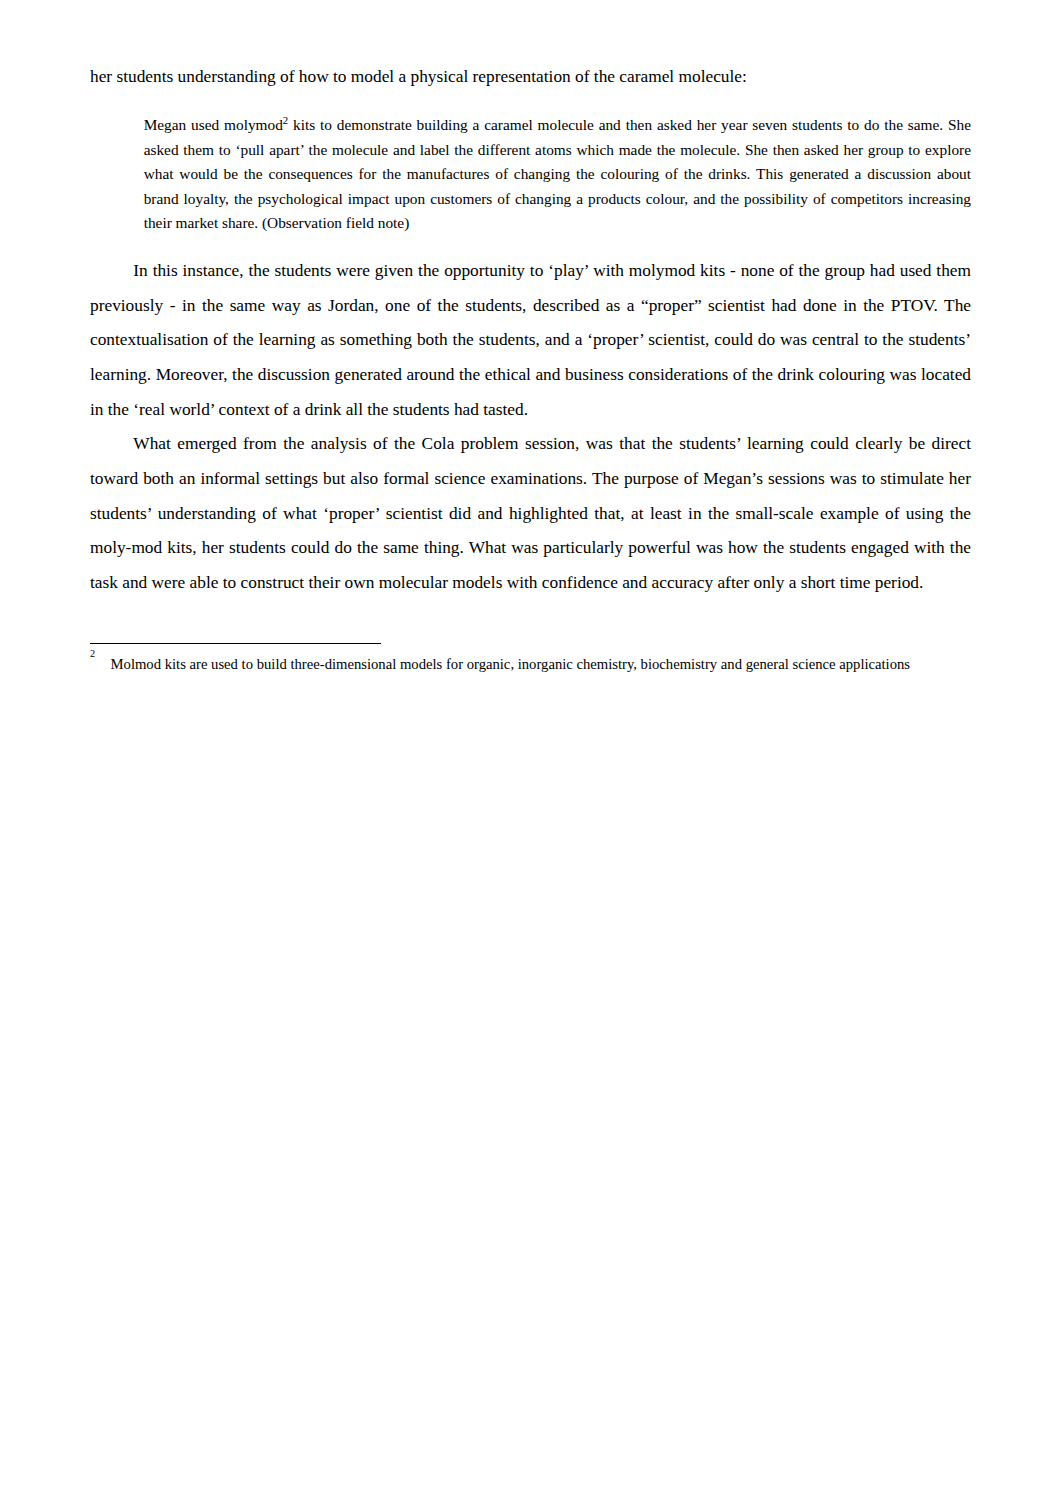her students understanding of how to model a physical representation of the caramel molecule:
Megan used molymod2 kits to demonstrate building a caramel molecule and then asked her year seven students to do the same. She asked them to ‘pull apart’ the molecule and label the different atoms which made the molecule. She then asked her group to explore what would be the consequences for the manufactures of changing the colouring of the drinks. This generated a discussion about brand loyalty, the psychological impact upon customers of changing a products colour, and the possibility of competitors increasing their market share. (Observation field note)
In this instance, the students were given the opportunity to ‘play’ with molymod kits - none of the group had used them previously - in the same way as Jordan, one of the students, described as a “proper” scientist had done in the PTOV. The contextualisation of the learning as something both the students, and a ‘proper’ scientist, could do was central to the students’ learning. Moreover, the discussion generated around the ethical and business considerations of the drink colouring was located in the ‘real world’ context of a drink all the students had tasted.
What emerged from the analysis of the Cola problem session, was that the students’ learning could clearly be direct toward both an informal settings but also formal science examinations. The purpose of Megan’s sessions was to stimulate her students’ understanding of what ‘proper’ scientist did and highlighted that, at least in the small-scale example of using the moly-mod kits, her students could do the same thing. What was particularly powerful was how the students engaged with the task and were able to construct their own molecular models with confidence and accuracy after only a short time period.
2 Molmod kits are used to build three-dimensional models for organic, inorganic chemistry, biochemistry and general science applications